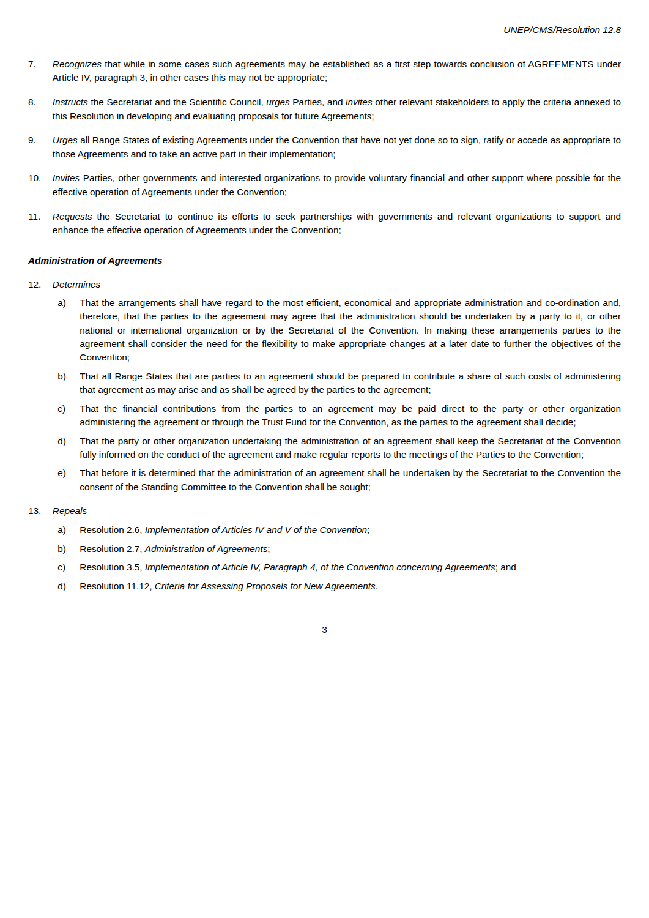UNEP/CMS/Resolution 12.8
7. Recognizes that while in some cases such agreements may be established as a first step towards conclusion of AGREEMENTS under Article IV, paragraph 3, in other cases this may not be appropriate;
8. Instructs the Secretariat and the Scientific Council, urges Parties, and invites other relevant stakeholders to apply the criteria annexed to this Resolution in developing and evaluating proposals for future Agreements;
9. Urges all Range States of existing Agreements under the Convention that have not yet done so to sign, ratify or accede as appropriate to those Agreements and to take an active part in their implementation;
10. Invites Parties, other governments and interested organizations to provide voluntary financial and other support where possible for the effective operation of Agreements under the Convention;
11. Requests the Secretariat to continue its efforts to seek partnerships with governments and relevant organizations to support and enhance the effective operation of Agreements under the Convention;
Administration of Agreements
12. Determines
a) That the arrangements shall have regard to the most efficient, economical and appropriate administration and co-ordination and, therefore, that the parties to the agreement may agree that the administration should be undertaken by a party to it, or other national or international organization or by the Secretariat of the Convention. In making these arrangements parties to the agreement shall consider the need for the flexibility to make appropriate changes at a later date to further the objectives of the Convention;
b) That all Range States that are parties to an agreement should be prepared to contribute a share of such costs of administering that agreement as may arise and as shall be agreed by the parties to the agreement;
c) That the financial contributions from the parties to an agreement may be paid direct to the party or other organization administering the agreement or through the Trust Fund for the Convention, as the parties to the agreement shall decide;
d) That the party or other organization undertaking the administration of an agreement shall keep the Secretariat of the Convention fully informed on the conduct of the agreement and make regular reports to the meetings of the Parties to the Convention;
e) That before it is determined that the administration of an agreement shall be undertaken by the Secretariat to the Convention the consent of the Standing Committee to the Convention shall be sought;
13. Repeals
a) Resolution 2.6, Implementation of Articles IV and V of the Convention;
b) Resolution 2.7, Administration of Agreements;
c) Resolution 3.5, Implementation of Article IV, Paragraph 4, of the Convention concerning Agreements; and
d) Resolution 11.12, Criteria for Assessing Proposals for New Agreements.
3